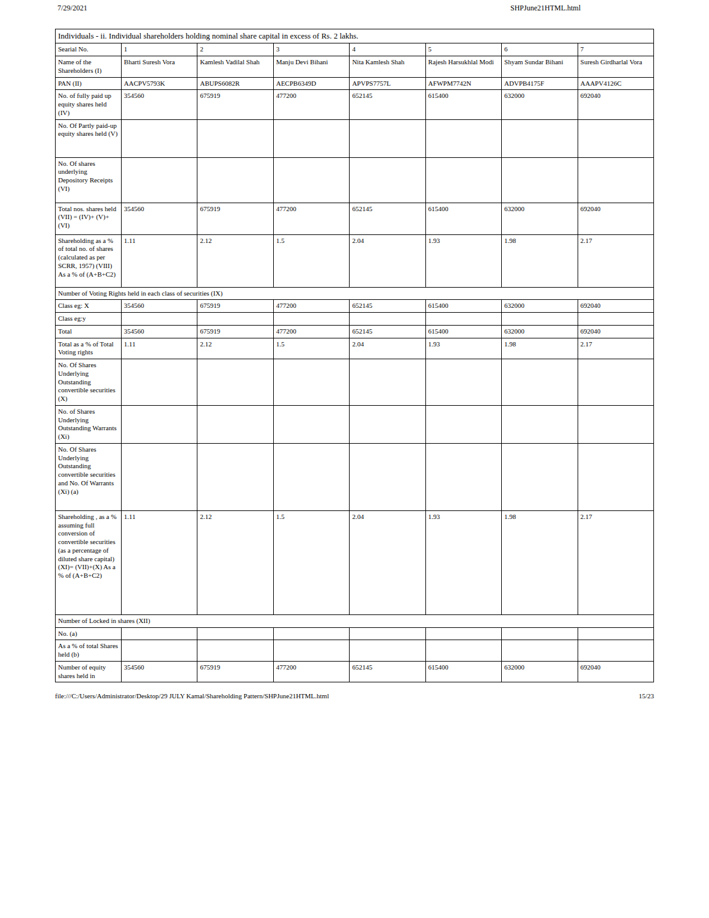7/29/2021
SHPJune21HTML.html
| Individuals - ii. Individual shareholders holding nominal share capital in excess of Rs. 2 lakhs. |
| Searial No. | 1 | 2 | 3 | 4 | 5 | 6 | 7 |
| Name of the Shareholders (I) | Bharti Suresh Vora | Kamlesh Vadilal Shah | Manju Devi Bihani | Nita Kamlesh Shah | Rajesh Harsukhlal Modi | Shyam Sundar Bihani | Suresh Girdharlal Vora |
| PAN (II) | AACPV5793K | ABUPS6082R | AECPB6349D | APVPS7757L | AFWPM7742N | ADVPB4175F | AAAPV4126C |
| No. of fully paid up equity shares held (IV) | 354560 | 675919 | 477200 | 652145 | 615400 | 632000 | 692040 |
| No. Of Partly paid-up equity shares held (V) | | | | | | | |
| No. Of shares underlying Depository Receipts (VI) | | | | | | | |
| Total nos. shares held (VII) = (IV)+ (V)+ (VI) | 354560 | 675919 | 477200 | 652145 | 615400 | 632000 | 692040 |
| Shareholding as a % of total no. of shares (calculated as per SCRR, 1957) (VIII) As a % of (A+B+C2) | 1.11 | 2.12 | 1.5 | 2.04 | 1.93 | 1.98 | 2.17 |
| Number of Voting Rights held in each class of securities (IX) |
| Class eg: X | 354560 | 675919 | 477200 | 652145 | 615400 | 632000 | 692040 |
| Class eg:y | | | | | | | |
| Total | 354560 | 675919 | 477200 | 652145 | 615400 | 632000 | 692040 |
| Total as a % of Total Voting rights | 1.11 | 2.12 | 1.5 | 2.04 | 1.93 | 1.98 | 2.17 |
| No. Of Shares Underlying Outstanding convertible securities (X) | | | | | | | |
| No. of Shares Underlying Outstanding Warrants (Xi) | | | | | | | |
| No. Of Shares Underlying Outstanding convertible securities and No. Of Warrants (Xi) (a) | | | | | | | |
| Shareholding , as a % assuming full conversion of convertible securities (as a percentage of diluted share capital) (XI)= (VII)+(X) As a % of (A+B+C2) | 1.11 | 2.12 | 1.5 | 2.04 | 1.93 | 1.98 | 2.17 |
| Number of Locked in shares (XII) |
| No. (a) | | | | | | | |
| As a % of total Shares held (b) | | | | | | | |
| Number of equity shares held in | 354560 | 675919 | 477200 | 652145 | 615400 | 632000 | 692040 |
file:///C:/Users/Administrator/Desktop/29 JULY Kamal/Shareholding Pattern/SHPJune21HTML.html
15/23